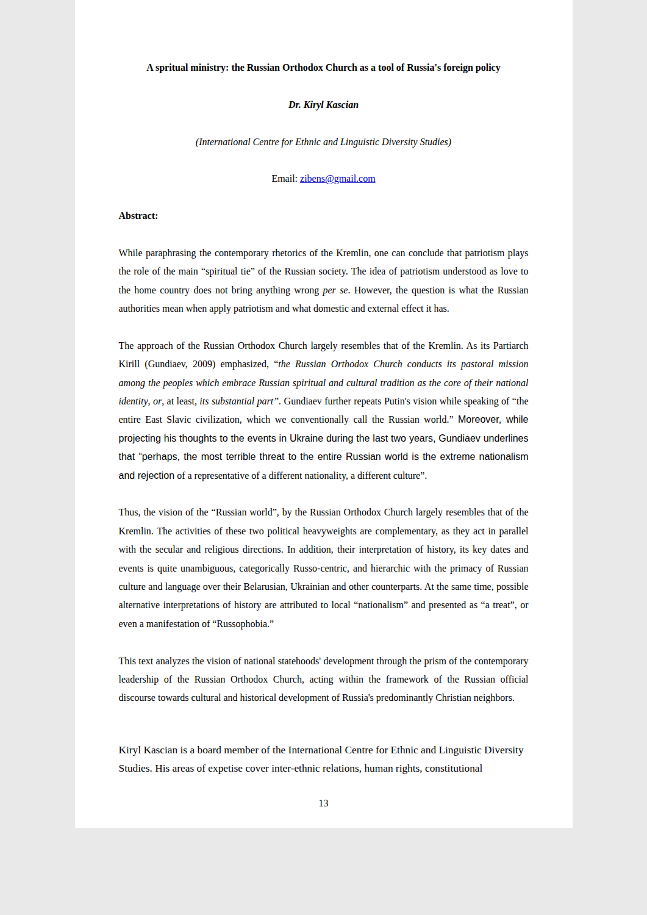A spritual ministry: the Russian Orthodox Church as a tool of Russia's foreign policy
Dr. Kiryl Kascian
(International Centre for Ethnic and Linguistic Diversity Studies)
Email: zibens@gmail.com
Abstract:
While paraphrasing the contemporary rhetorics of the Kremlin, one can conclude that patriotism plays the role of the main “spiritual tie” of the Russian society. The idea of patriotism understood as love to the home country does not bring anything wrong per se. However, the question is what the Russian authorities mean when apply patriotism and what domestic and external effect it has.
The approach of the Russian Orthodox Church largely resembles that of the Kremlin. As its Partiarch Kirill (Gundiaev, 2009) emphasized, “the Russian Orthodox Church conducts its pastoral mission among the peoples which embrace Russian spiritual and cultural tradition as the core of their national identity, or, at least, its substantial part”. Gundiaev further repeats Putin's vision while speaking of “the entire East Slavic civilization, which we conventionally call the Russian world.” Moreover, while projecting his thoughts to the events in Ukraine during the last two years, Gundiaev underlines that “perhaps, the most terrible threat to the entire Russian world is the extreme nationalism and rejection of a representative of a different nationality, a different culture”.
Thus, the vision of the “Russian world”, by the Russian Orthodox Church largely resembles that of the Kremlin. The activities of these two political heavyweights are complementary, as they act in parallel with the secular and religious directions. In addition, their interpretation of history, its key dates and events is quite unambiguous, categorically Russo-centric, and hierarchic with the primacy of Russian culture and language over their Belarusian, Ukrainian and other counterparts. At the same time, possible alternative interpretations of history are attributed to local “nationalism” and presented as “a treat”, or even a manifestation of “Russophobia.”
This text analyzes the vision of national statehoods' development through the prism of the contemporary leadership of the Russian Orthodox Church, acting within the framework of the Russian official discourse towards cultural and historical development of Russia's predominantly Christian neighbors.
Kiryl Kascian is a board member of the International Centre for Ethnic and Linguistic Diversity Studies. His areas of expetise cover inter-ethnic relations, human rights, constitutional
13